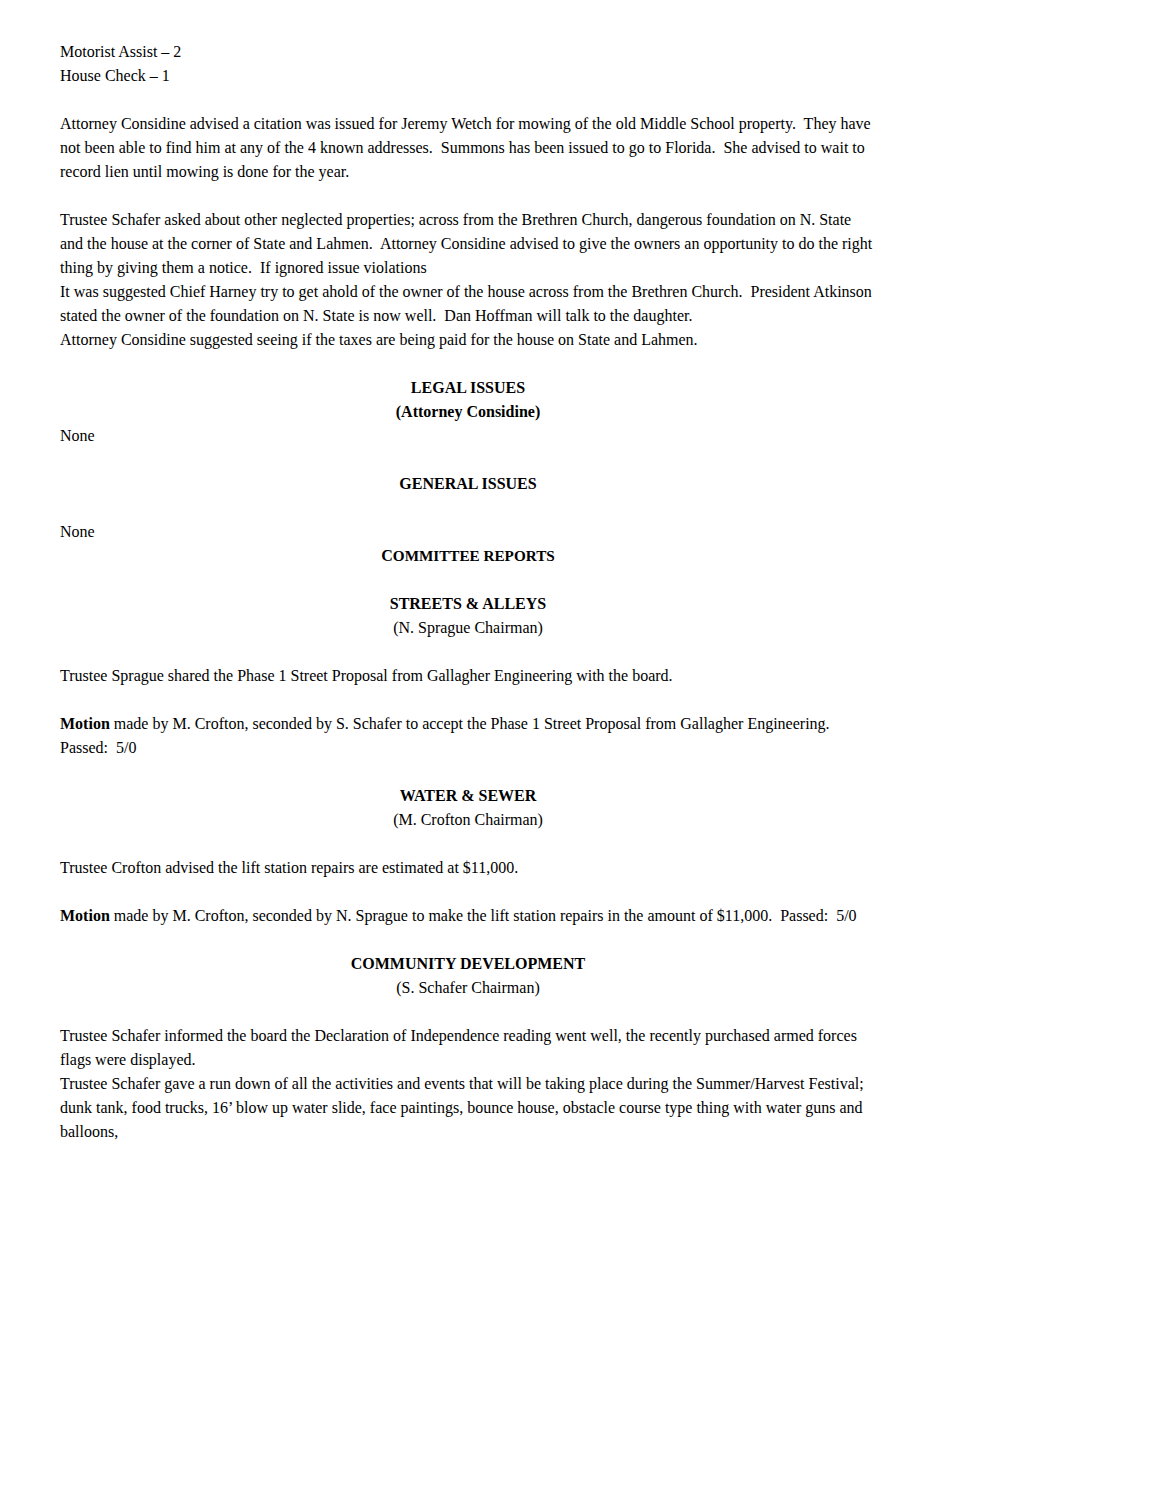Motorist Assist – 2
House Check – 1
Attorney Considine advised a citation was issued for Jeremy Wetch for mowing of the old Middle School property. They have not been able to find him at any of the 4 known addresses. Summons has been issued to go to Florida. She advised to wait to record lien until mowing is done for the year.
Trustee Schafer asked about other neglected properties; across from the Brethren Church, dangerous foundation on N. State and the house at the corner of State and Lahmen. Attorney Considine advised to give the owners an opportunity to do the right thing by giving them a notice. If ignored issue violations
It was suggested Chief Harney try to get ahold of the owner of the house across from the Brethren Church. President Atkinson stated the owner of the foundation on N. State is now well. Dan Hoffman will talk to the daughter.
Attorney Considine suggested seeing if the taxes are being paid for the house on State and Lahmen.
LEGAL ISSUES
(Attorney Considine)
None
GENERAL ISSUES
None
COMMITTEE REPORTS
STREETS & ALLEYS
(N. Sprague Chairman)
Trustee Sprague shared the Phase 1 Street Proposal from Gallagher Engineering with the board.
Motion made by M. Crofton, seconded by S. Schafer to accept the Phase 1 Street Proposal from Gallagher Engineering. Passed: 5/0
WATER & SEWER
(M. Crofton Chairman)
Trustee Crofton advised the lift station repairs are estimated at $11,000.
Motion made by M. Crofton, seconded by N. Sprague to make the lift station repairs in the amount of $11,000. Passed: 5/0
COMMUNITY DEVELOPMENT
(S. Schafer Chairman)
Trustee Schafer informed the board the Declaration of Independence reading went well, the recently purchased armed forces flags were displayed.
Trustee Schafer gave a run down of all the activities and events that will be taking place during the Summer/Harvest Festival; dunk tank, food trucks, 16’ blow up water slide, face paintings, bounce house, obstacle course type thing with water guns and balloons,